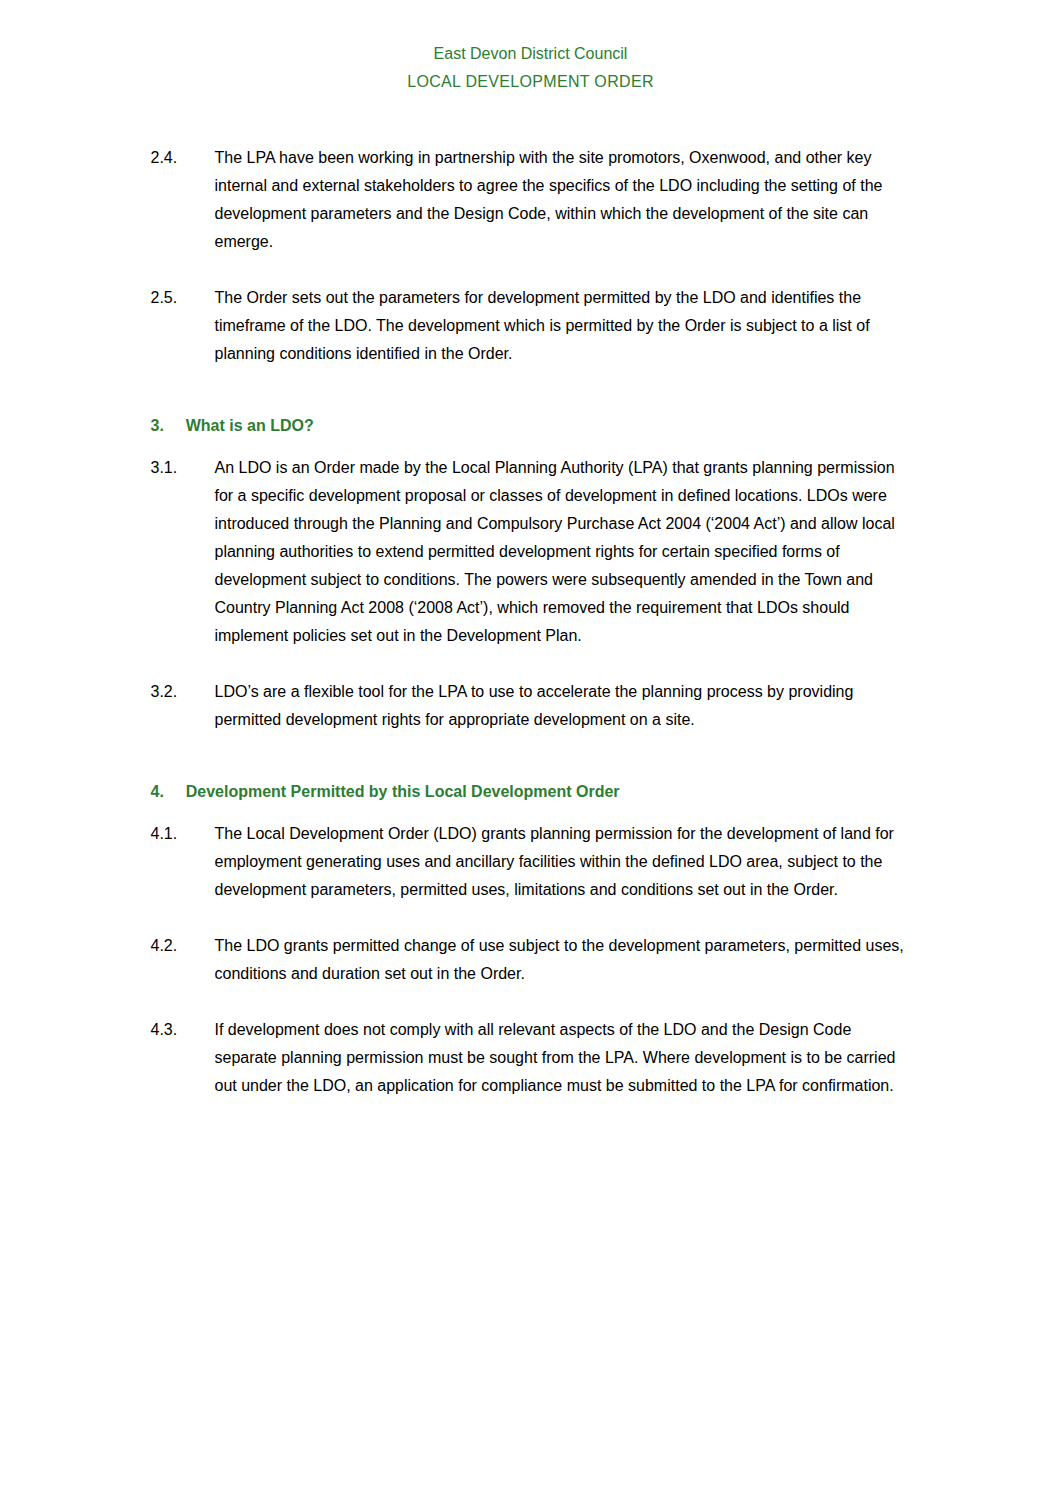East Devon District Council
LOCAL DEVELOPMENT ORDER
2.4. The LPA have been working in partnership with the site promotors, Oxenwood, and other key internal and external stakeholders to agree the specifics of the LDO including the setting of the development parameters and the Design Code, within which the development of the site can emerge.
2.5. The Order sets out the parameters for development permitted by the LDO and identifies the timeframe of the LDO. The development which is permitted by the Order is subject to a list of planning conditions identified in the Order.
3. What is an LDO?
3.1. An LDO is an Order made by the Local Planning Authority (LPA) that grants planning permission for a specific development proposal or classes of development in defined locations. LDOs were introduced through the Planning and Compulsory Purchase Act 2004 (‘2004 Act’) and allow local planning authorities to extend permitted development rights for certain specified forms of development subject to conditions. The powers were subsequently amended in the Town and Country Planning Act 2008 (‘2008 Act’), which removed the requirement that LDOs should implement policies set out in the Development Plan.
3.2. LDO’s are a flexible tool for the LPA to use to accelerate the planning process by providing permitted development rights for appropriate development on a site.
4. Development Permitted by this Local Development Order
4.1. The Local Development Order (LDO) grants planning permission for the development of land for employment generating uses and ancillary facilities within the defined LDO area, subject to the development parameters, permitted uses, limitations and conditions set out in the Order.
4.2. The LDO grants permitted change of use subject to the development parameters, permitted uses, conditions and duration set out in the Order.
4.3. If development does not comply with all relevant aspects of the LDO and the Design Code separate planning permission must be sought from the LPA. Where development is to be carried out under the LDO, an application for compliance must be submitted to the LPA for confirmation.